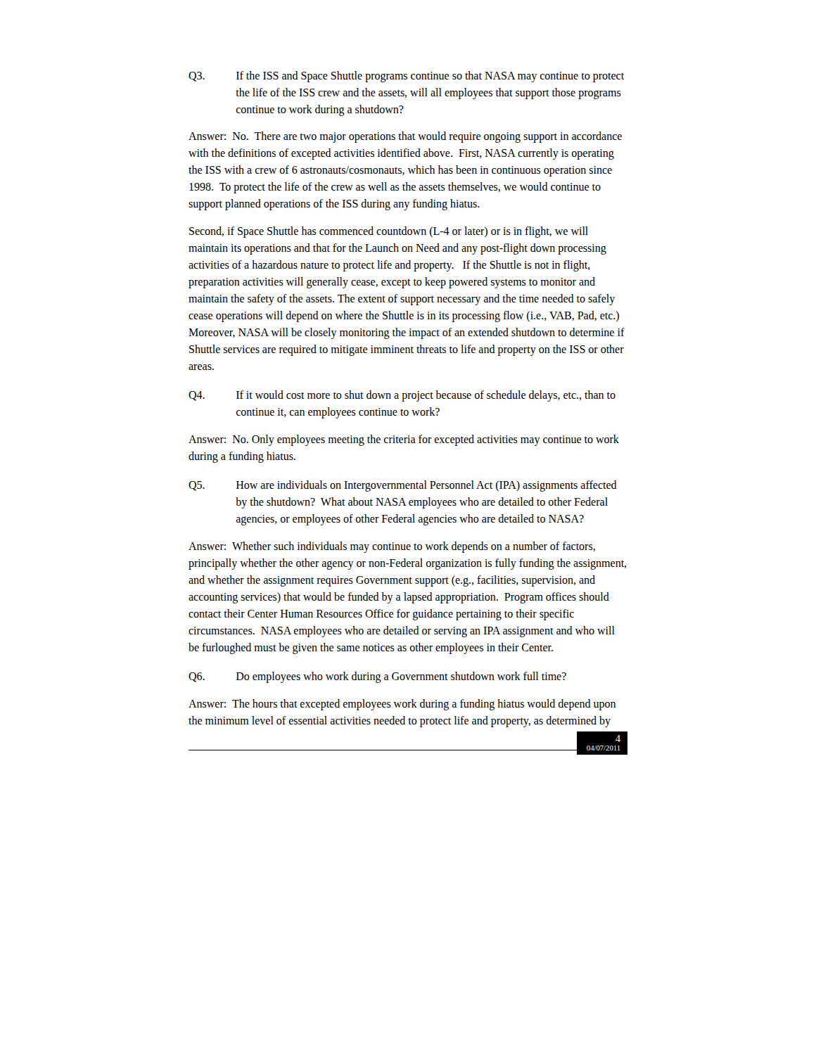Q3.
If the ISS and Space Shuttle programs continue so that NASA may continue to protect the life of the ISS crew and the assets, will all employees that support those programs continue to work during a shutdown?
Answer: No. There are two major operations that would require ongoing support in accordance with the definitions of excepted activities identified above. First, NASA currently is operating the ISS with a crew of 6 astronauts/cosmonauts, which has been in continuous operation since 1998. To protect the life of the crew as well as the assets themselves, we would continue to support planned operations of the ISS during any funding hiatus.
Second, if Space Shuttle has commenced countdown (L-4 or later) or is in flight, we will maintain its operations and that for the Launch on Need and any post-flight down processing activities of a hazardous nature to protect life and property. If the Shuttle is not in flight, preparation activities will generally cease, except to keep powered systems to monitor and maintain the safety of the assets. The extent of support necessary and the time needed to safely cease operations will depend on where the Shuttle is in its processing flow (i.e., VAB, Pad, etc.) Moreover, NASA will be closely monitoring the impact of an extended shutdown to determine if Shuttle services are required to mitigate imminent threats to life and property on the ISS or other areas.
Q4.
If it would cost more to shut down a project because of schedule delays, etc., than to continue it, can employees continue to work?
Answer: No. Only employees meeting the criteria for excepted activities may continue to work during a funding hiatus.
Q5.
How are individuals on Intergovernmental Personnel Act (IPA) assignments affected by the shutdown? What about NASA employees who are detailed to other Federal agencies, or employees of other Federal agencies who are detailed to NASA?
Answer: Whether such individuals may continue to work depends on a number of factors, principally whether the other agency or non-Federal organization is fully funding the assignment, and whether the assignment requires Government support (e.g., facilities, supervision, and accounting services) that would be funded by a lapsed appropriation. Program offices should contact their Center Human Resources Office for guidance pertaining to their specific circumstances. NASA employees who are detailed or serving an IPA assignment and who will be furloughed must be given the same notices as other employees in their Center.
Q6.
Do employees who work during a Government shutdown work full time?
Answer: The hours that excepted employees work during a funding hiatus would depend upon the minimum level of essential activities needed to protect life and property, as determined by
4 04/07/2011